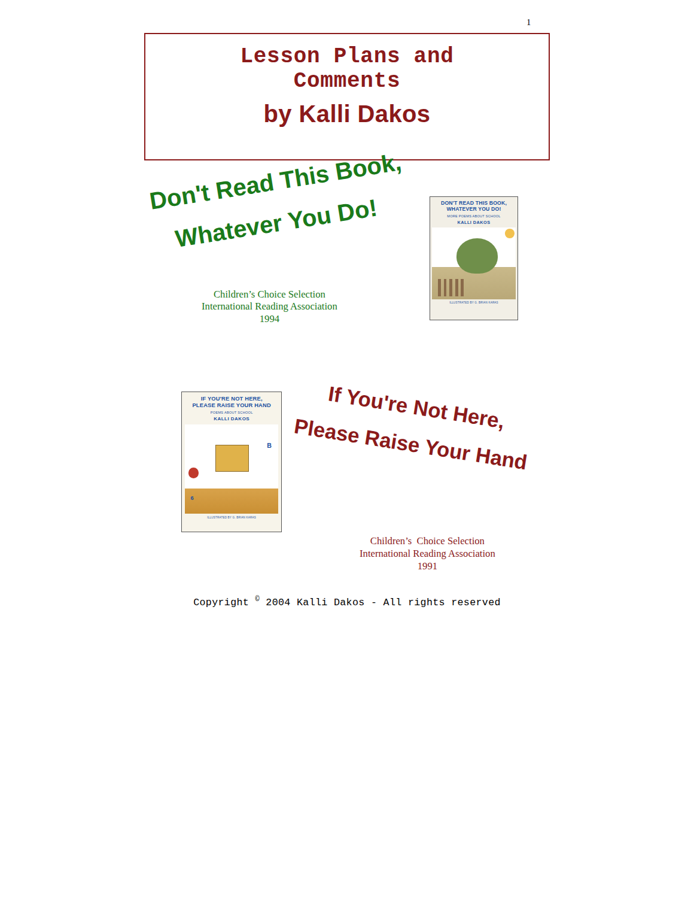1
Lesson Plans and
Comments
by Kalli Dakos
Don't Read This Book, Whatever You Do! Don't Read This Book, Whatever You Do!
Children’s Choice Selection
International Reading Association
1994
DON'T READ THIS BOOK,
WHATEVER YOU DO!
MORE POEMS ABOUT SCHOOL
KALLI DAKOS
ILLUSTRATED BY G. BRIAN KARAS
IF YOU'RE NOT HERE,
PLEASE RAISE YOUR HAND
POEMS ABOUT SCHOOL
KALLI DAKOS
B 6
ILLUSTRATED BY G. BRIAN KARAS
If You're Not Here, Please Raise Your Hand If You're Not Here, Please Raise Your Hand
Children’s Choice Selection
International Reading Association
1991
Copyright © 2004 Kalli Dakos - All rights reserved